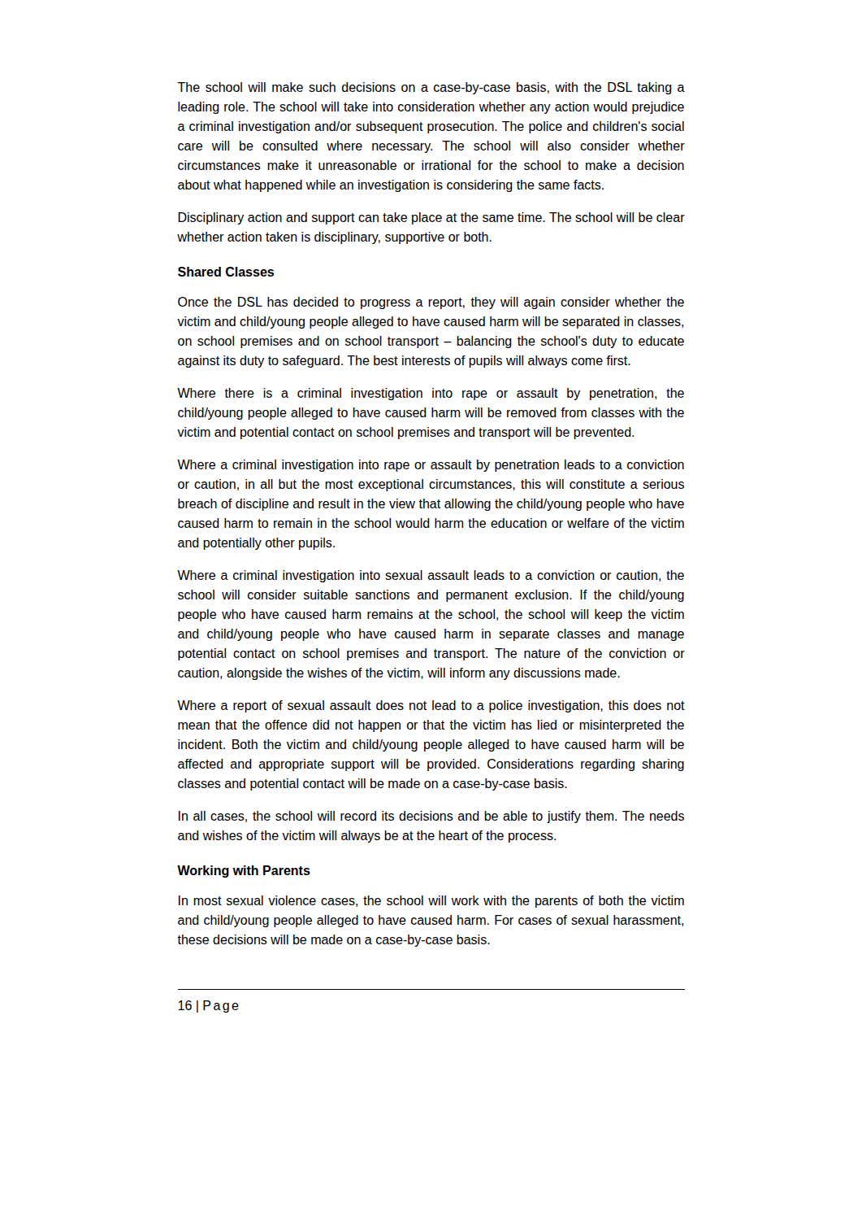The school will make such decisions on a case-by-case basis, with the DSL taking a leading role. The school will take into consideration whether any action would prejudice a criminal investigation and/or subsequent prosecution. The police and children's social care will be consulted where necessary. The school will also consider whether circumstances make it unreasonable or irrational for the school to make a decision about what happened while an investigation is considering the same facts.
Disciplinary action and support can take place at the same time. The school will be clear whether action taken is disciplinary, supportive or both.
Shared Classes
Once the DSL has decided to progress a report, they will again consider whether the victim and child/young people alleged to have caused harm will be separated in classes, on school premises and on school transport – balancing the school's duty to educate against its duty to safeguard. The best interests of pupils will always come first.
Where there is a criminal investigation into rape or assault by penetration, the child/young people alleged to have caused harm will be removed from classes with the victim and potential contact on school premises and transport will be prevented.
Where a criminal investigation into rape or assault by penetration leads to a conviction or caution, in all but the most exceptional circumstances, this will constitute a serious breach of discipline and result in the view that allowing the child/young people who have caused harm to remain in the school would harm the education or welfare of the victim and potentially other pupils.
Where a criminal investigation into sexual assault leads to a conviction or caution, the school will consider suitable sanctions and permanent exclusion. If the child/young people who have caused harm remains at the school, the school will keep the victim and child/young people who have caused harm in separate classes and manage potential contact on school premises and transport. The nature of the conviction or caution, alongside the wishes of the victim, will inform any discussions made.
Where a report of sexual assault does not lead to a police investigation, this does not mean that the offence did not happen or that the victim has lied or misinterpreted the incident. Both the victim and child/young people alleged to have caused harm will be affected and appropriate support will be provided. Considerations regarding sharing classes and potential contact will be made on a case-by-case basis.
In all cases, the school will record its decisions and be able to justify them. The needs and wishes of the victim will always be at the heart of the process.
Working with Parents
In most sexual violence cases, the school will work with the parents of both the victim and child/young people alleged to have caused harm. For cases of sexual harassment, these decisions will be made on a case-by-case basis.
16 | Page